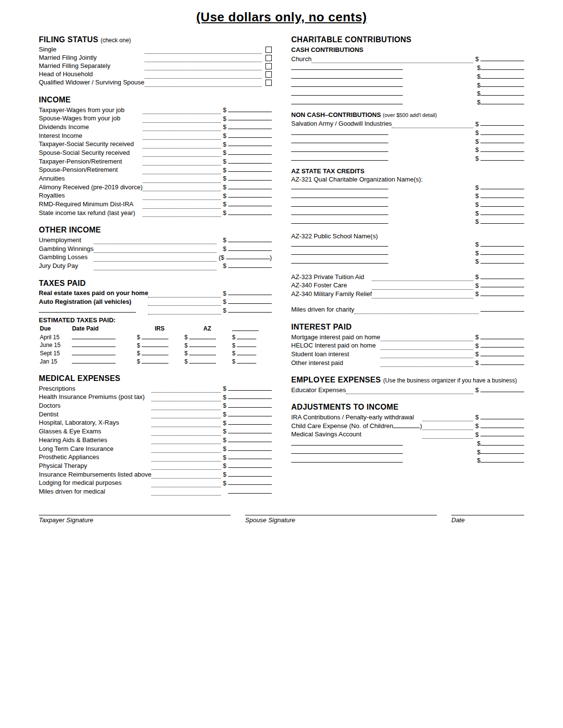(Use dollars only, no cents)
FILING STATUS (check one)
| Single | | |
| Married Filing Jointly | | |
| Married Filling Separately | | |
| Head of Household | | |
| Qualified Widower / Surviving Spouse | | |
INCOME
| Taxpayer-Wages from your job | | $ |
| Spouse-Wages from your job | | $ |
| Dividends Income | | $ |
| Interest Income | | $ |
| Taxpayer-Social Security received | | $ |
| Spouse-Social Security received | | $ |
| Taxpayer-Pension/Retirement | | $ |
| Spouse-Pension/Retirement | | $ |
| Annuities | | $ |
| Alimony Received (pre-2019 divorce) | | $ |
| Royalties | | $ |
| RMD-Required Minimum Dist-IRA | | $ |
| State income tax refund (last year) | | $ |
OTHER INCOME
| Unemployment | | $ |
| Gambling Winnings | | $ |
| Gambling Losses | | ($ ) |
| Jury Duty Pay | | $ |
TAXES PAID
| Real estate taxes paid on your home | | $ |
| Auto Registration (all vehicles) | | $ |
| | | $ |
ESTIMATED TAXES PAID:
| Due | Date Paid | IRS | AZ | |
| --- | --- | --- | --- | --- |
| April 15 | | $ | $ | $ |
| June 15 | | $ | $ | $ |
| Sept 15 | | $ | $ | $ |
| Jan 15 | | $ | $ | $ |
MEDICAL EXPENSES
| Prescriptions | | $ |
| Health Insurance Premiums (post tax) | | $ |
| Doctors | | $ |
| Dentist | | $ |
| Hospital, Laboratory, X-Rays | | $ |
| Glasses & Eye Exams | | $ |
| Hearing Aids & Batteries | | $ |
| Long Term Care Insurance | | $ |
| Prosthetic Appliances | | $ |
| Physical Therapy | | $ |
| Insurance Reimbursements listed above | | $ |
| Lodging for medical purposes | | $ |
| Miles driven for medical | | |
CHARITABLE CONTRIBUTIONS
CASH CONTRIBUTIONS
| Church | | $ |
| | $ |
| | $ |
| | $ |
| | $ |
| | $ |
NON CASH–CONTRIBUTIONS (over $500 add'l detail)
| Salvation Army / Goodwill Industries | | $ |
| | $ |
| | $ |
| | $ |
| | $ |
AZ STATE TAX CREDITS
AZ-321 Qual Charitable Organization Name(s):
| | $ |
| | $ |
| | $ |
| | $ |
| | $ |
AZ-322 Public School Name(s)
| | $ |
| | $ |
| | $ |
| AZ-323 Private Tuition Aid | | $ |
| AZ-340 Foster Care | | $ |
| AZ-340 Military Family Relief | | $ |
| Miles driven for charity | | |
INTEREST PAID
| Mortgage interest paid on home | | $ |
| HELOC Interest paid on home | | $ |
| Student loan interest | | $ |
| Other interest paid | | $ |
EMPLOYEE EXPENSES (Use the business organizer if you have a business)
| Educator Expenses | | $ |
ADJUSTMENTS TO INCOME
| IRA Contributions / Penalty-early withdrawal | | $ |
| Child Care Expense (No. of Children ) | | $ |
| Medical Savings Account | | $ |
| | $ |
| | $ |
| | $ |
Taxpayer Signature
Spouse Signature
Date